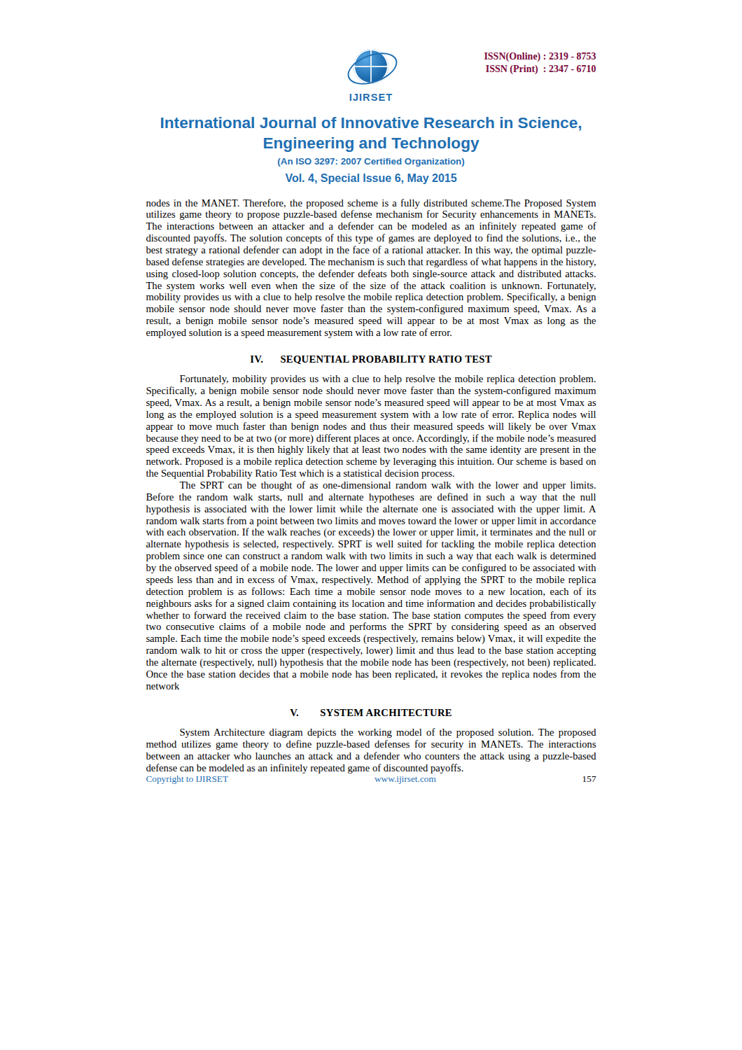ISSN(Online) : 2319 - 8753
ISSN (Print) : 2347 - 6710
IJIRSET
International Journal of Innovative Research in Science,
Engineering and Technology
(An ISO 3297: 2007 Certified Organization)
Vol. 4, Special Issue 6, May 2015
nodes in the MANET. Therefore, the proposed scheme is a fully distributed scheme.The Proposed System utilizes game theory to propose puzzle-based defense mechanism for Security enhancements in MANETs. The interactions between an attacker and a defender can be modeled as an infinitely repeated game of discounted payoffs. The solution concepts of this type of games are deployed to find the solutions, i.e., the best strategy a rational defender can adopt in the face of a rational attacker. In this way, the optimal puzzle-based defense strategies are developed. The mechanism is such that regardless of what happens in the history, using closed-loop solution concepts, the defender defeats both single-source attack and distributed attacks. The system works well even when the size of the size of the attack coalition is unknown. Fortunately, mobility provides us with a clue to help resolve the mobile replica detection problem. Specifically, a benign mobile sensor node should never move faster than the system-configured maximum speed, Vmax. As a result, a benign mobile sensor node’s measured speed will appear to be at most Vmax as long as the employed solution is a speed measurement system with a low rate of error.
IV. SEQUENTIAL PROBABILITY RATIO TEST
Fortunately, mobility provides us with a clue to help resolve the mobile replica detection problem. Specifically, a benign mobile sensor node should never move faster than the system-configured maximum speed, Vmax. As a result, a benign mobile sensor node’s measured speed will appear to be at most Vmax as long as the employed solution is a speed measurement system with a low rate of error. Replica nodes will appear to move much faster than benign nodes and thus their measured speeds will likely be over Vmax because they need to be at two (or more) different places at once. Accordingly, if the mobile node’s measured speed exceeds Vmax, it is then highly likely that at least two nodes with the same identity are present in the network. Proposed is a mobile replica detection scheme by leveraging this intuition. Our scheme is based on the Sequential Probability Ratio Test which is a statistical decision process.
The SPRT can be thought of as one-dimensional random walk with the lower and upper limits. Before the random walk starts, null and alternate hypotheses are defined in such a way that the null hypothesis is associated with the lower limit while the alternate one is associated with the upper limit. A random walk starts from a point between two limits and moves toward the lower or upper limit in accordance with each observation. If the walk reaches (or exceeds) the lower or upper limit, it terminates and the null or alternate hypothesis is selected, respectively. SPRT is well suited for tackling the mobile replica detection problem since one can construct a random walk with two limits in such a way that each walk is determined by the observed speed of a mobile node. The lower and upper limits can be configured to be associated with speeds less than and in excess of Vmax, respectively. Method of applying the SPRT to the mobile replica detection problem is as follows: Each time a mobile sensor node moves to a new location, each of its neighbours asks for a signed claim containing its location and time information and decides probabilistically whether to forward the received claim to the base station. The base station computes the speed from every two consecutive claims of a mobile node and performs the SPRT by considering speed as an observed sample. Each time the mobile node’s speed exceeds (respectively, remains below) Vmax, it will expedite the random walk to hit or cross the upper (respectively, lower) limit and thus lead to the base station accepting the alternate (respectively, null) hypothesis that the mobile node has been (respectively, not been) replicated. Once the base station decides that a mobile node has been replicated, it revokes the replica nodes from the network
V. SYSTEM ARCHITECTURE
System Architecture diagram depicts the working model of the proposed solution. The proposed method utilizes game theory to define puzzle-based defenses for security in MANETs. The interactions between an attacker who launches an attack and a defender who counters the attack using a puzzle-based defense can be modeled as an infinitely repeated game of discounted payoffs.
Copyright to IJIRSET 157
www.ijirset.com